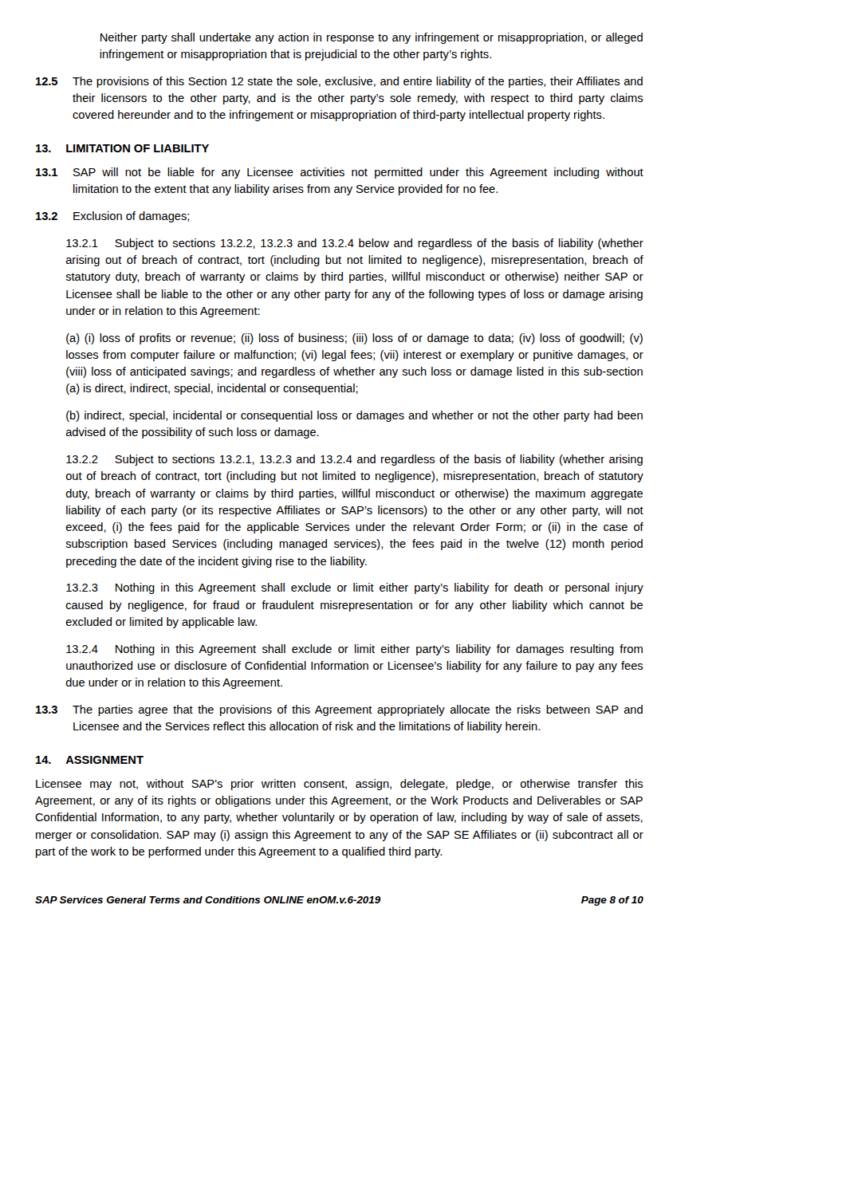Neither party shall undertake any action in response to any infringement or misappropriation, or alleged infringement or misappropriation that is prejudicial to the other party’s rights.
12.5
The provisions of this Section 12 state the sole, exclusive, and entire liability of the parties, their Affiliates and their licensors to the other party, and is the other party’s sole remedy, with respect to third party claims covered hereunder and to the infringement or misappropriation of third-party intellectual property rights.
13. LIMITATION OF LIABILITY
13.1
SAP will not be liable for any Licensee activities not permitted under this Agreement including without limitation to the extent that any liability arises from any Service provided for no fee.
13.2
Exclusion of damages;
13.2.1 Subject to sections 13.2.2, 13.2.3 and 13.2.4 below and regardless of the basis of liability (whether arising out of breach of contract, tort (including but not limited to negligence), misrepresentation, breach of statutory duty, breach of warranty or claims by third parties, willful misconduct or otherwise) neither SAP or Licensee shall be liable to the other or any other party for any of the following types of loss or damage arising under or in relation to this Agreement:
(a) (i) loss of profits or revenue; (ii) loss of business; (iii) loss of or damage to data; (iv) loss of goodwill; (v) losses from computer failure or malfunction; (vi) legal fees; (vii) interest or exemplary or punitive damages, or (viii) loss of anticipated savings; and regardless of whether any such loss or damage listed in this sub-section (a) is direct, indirect, special, incidental or consequential;
(b) indirect, special, incidental or consequential loss or damages and whether or not the other party had been advised of the possibility of such loss or damage.
13.2.2 Subject to sections 13.2.1, 13.2.3 and 13.2.4 and regardless of the basis of liability (whether arising out of breach of contract, tort (including but not limited to negligence), misrepresentation, breach of statutory duty, breach of warranty or claims by third parties, willful misconduct or otherwise) the maximum aggregate liability of each party (or its respective Affiliates or SAP’s licensors) to the other or any other party, will not exceed, (i) the fees paid for the applicable Services under the relevant Order Form; or (ii) in the case of subscription based Services (including managed services), the fees paid in the twelve (12) month period preceding the date of the incident giving rise to the liability.
13.2.3 Nothing in this Agreement shall exclude or limit either party’s liability for death or personal injury caused by negligence, for fraud or fraudulent misrepresentation or for any other liability which cannot be excluded or limited by applicable law.
13.2.4 Nothing in this Agreement shall exclude or limit either party’s liability for damages resulting from unauthorized use or disclosure of Confidential Information or Licensee’s liability for any failure to pay any fees due under or in relation to this Agreement.
13.3
The parties agree that the provisions of this Agreement appropriately allocate the risks between SAP and Licensee and the Services reflect this allocation of risk and the limitations of liability herein.
14. ASSIGNMENT
Licensee may not, without SAP's prior written consent, assign, delegate, pledge, or otherwise transfer this Agreement, or any of its rights or obligations under this Agreement, or the Work Products and Deliverables or SAP Confidential Information, to any party, whether voluntarily or by operation of law, including by way of sale of assets, merger or consolidation. SAP may (i) assign this Agreement to any of the SAP SE Affiliates or (ii) subcontract all or part of the work to be performed under this Agreement to a qualified third party.
SAP Services General Terms and Conditions ONLINE enOM.v.6-2019
Page 8 of 10